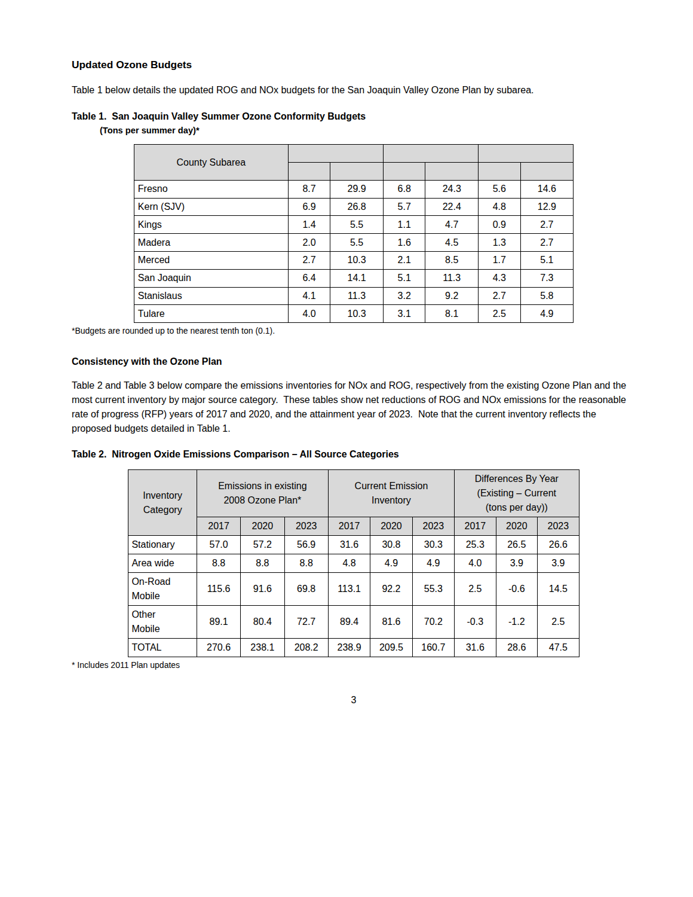Updated Ozone Budgets
Table 1 below details the updated ROG and NOx budgets for the San Joaquin Valley Ozone Plan by subarea.
Table 1. San Joaquin Valley Summer Ozone Conformity Budgets (Tons per summer day)*
| County Subarea | | | |
| --- | --- | --- | --- |
| Fresno | 8.7 | 29.9 | 6.8 | 24.3 | 5.6 | 14.6 |
| Kern (SJV) | 6.9 | 26.8 | 5.7 | 22.4 | 4.8 | 12.9 |
| Kings | 1.4 | 5.5 | 1.1 | 4.7 | 0.9 | 2.7 |
| Madera | 2.0 | 5.5 | 1.6 | 4.5 | 1.3 | 2.7 |
| Merced | 2.7 | 10.3 | 2.1 | 8.5 | 1.7 | 5.1 |
| San Joaquin | 6.4 | 14.1 | 5.1 | 11.3 | 4.3 | 7.3 |
| Stanislaus | 4.1 | 11.3 | 3.2 | 9.2 | 2.7 | 5.8 |
| Tulare | 4.0 | 10.3 | 3.1 | 8.1 | 2.5 | 4.9 |
*Budgets are rounded up to the nearest tenth ton (0.1).
Consistency with the Ozone Plan
Table 2 and Table 3 below compare the emissions inventories for NOx and ROG, respectively from the existing Ozone Plan and the most current inventory by major source category. These tables show net reductions of ROG and NOx emissions for the reasonable rate of progress (RFP) years of 2017 and 2020, and the attainment year of 2023. Note that the current inventory reflects the proposed budgets detailed in Table 1.
Table 2. Nitrogen Oxide Emissions Comparison – All Source Categories
| Inventory Category | Emissions in existing 2008 Ozone Plan* | Current Emission Inventory | Differences By Year (Existing – Current (tons per day)) |
| --- | --- | --- | --- |
| 2017 | 2020 | 2023 | 2017 | 2020 | 2023 | 2017 | 2020 | 2023 |
| Stationary | 57.0 | 57.2 | 56.9 | 31.6 | 30.8 | 30.3 | 25.3 | 26.5 | 26.6 |
| Area wide | 8.8 | 8.8 | 8.8 | 4.8 | 4.9 | 4.9 | 4.0 | 3.9 | 3.9 |
| On-Road Mobile | 115.6 | 91.6 | 69.8 | 113.1 | 92.2 | 55.3 | 2.5 | -0.6 | 14.5 |
| Other Mobile | 89.1 | 80.4 | 72.7 | 89.4 | 81.6 | 70.2 | -0.3 | -1.2 | 2.5 |
| TOTAL | 270.6 | 238.1 | 208.2 | 238.9 | 209.5 | 160.7 | 31.6 | 28.6 | 47.5 |
* Includes 2011 Plan updates
3